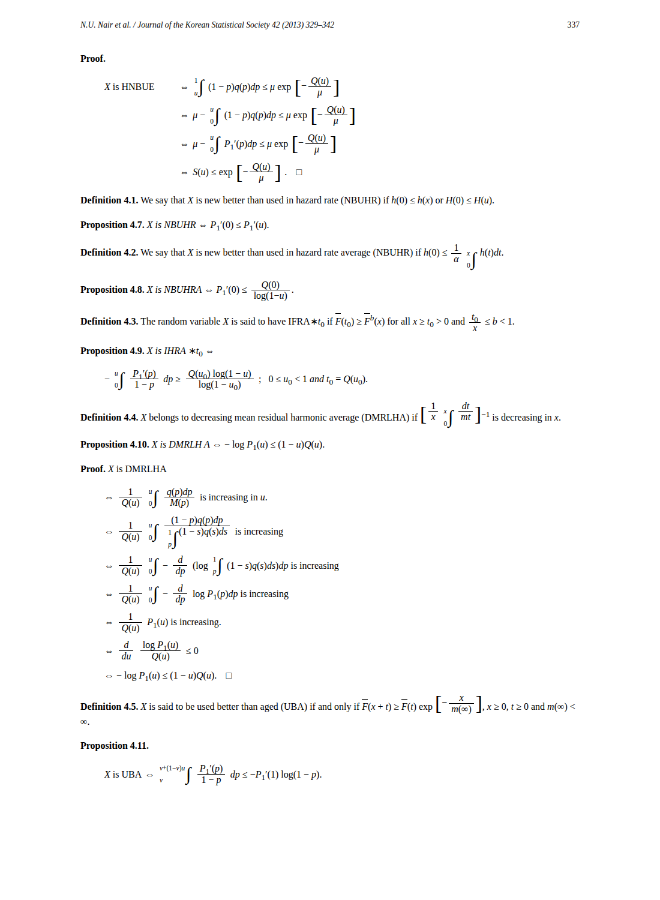N.U. Nair et al. / Journal of the Korean Statistical Society 42 (2013) 329–342 337
Proof.
X is HNBUE ⇔ 1 u∫ (1 − p)q(p)dp ≤ μ exp [ −Q(u) μ ]
⇔ μ − u 0∫ (1 − p)q(p)dp ≤ μ exp [ −Q(u) μ ]
⇔ μ − u 0∫ P1′(p)dp ≤ μ exp [ −Q(u) μ ]
⇔ S(u) ≤ exp [ −Q(u) μ ] . □
Definition 4.1. We say that X is new better than used in hazard rate (NBUHR) if h(0) ≤ h(x) or H(0) ≤ H(u).
Proposition 4.7. X is NBUHR ⇔ P1′(0) ≤ P1′(u).
Definition 4.2. We say that X is new better than used in hazard rate average (NBUHR) if h(0) ≤ 1 α x 0∫ h(t)dt.
Proposition 4.8. X is NBUHRA ⇔ P1′(0) ≤ Q(0) log(1−u).
Definition 4.3. The random variable X is said to have IFRA∗t0 if F(t0) ≥ Fb(x) for all x ≥ t0 > 0 and t0 x ≤ b < 1.
Proposition 4.9. X is IHRA ∗t0 ⇔
− u 0∫ P1′(p) 1 − p dp ≥ Q(u0) log(1 − u) log(1 − u0) ; 0 ≤ u0 < 1 and t0 = Q(u0).
Definition 4.4. X belongs to decreasing mean residual harmonic average (DMRLHA) if [1 x x 0∫ dt mt]−1 is decreasing in x.
Proposition 4.10. X is DMRLH A ⇔ − log P1(u) ≤ (1 − u)Q(u).
Proof. X is DMRLHA
⇔ 1 Q(u) u 0∫ q(p)dp M(p) is increasing in u.
⇔ 1 Q(u) u 0∫ (1 − p)q(p)dp 1 p∫(1 − s)q(s)ds is increasing
⇔ 1 Q(u) u 0∫ − ddp (log 1 p∫ (1 − s)q(s)ds)dp is increasing
⇔ 1 Q(u) u 0∫ − ddp log P1(p)dp is increasing
⇔ 1 Q(u) P1(u) is increasing.
⇔ ddu log P1(u) Q(u) ≤ 0
⇔ − log P1(u) ≤ (1 − u)Q(u). □
Definition 4.5. X is said to be used better than aged (UBA) if and only if F(x + t) ≥ F(t) exp [−xm(∞)], x ≥ 0, t ≥ 0 and m(∞) < ∞.
Proposition 4.11.
X is UBA ⇔ v+(1−v)u v∫ P1′(p) 1 − p dp ≤ −P1′(1) log(1 − p).